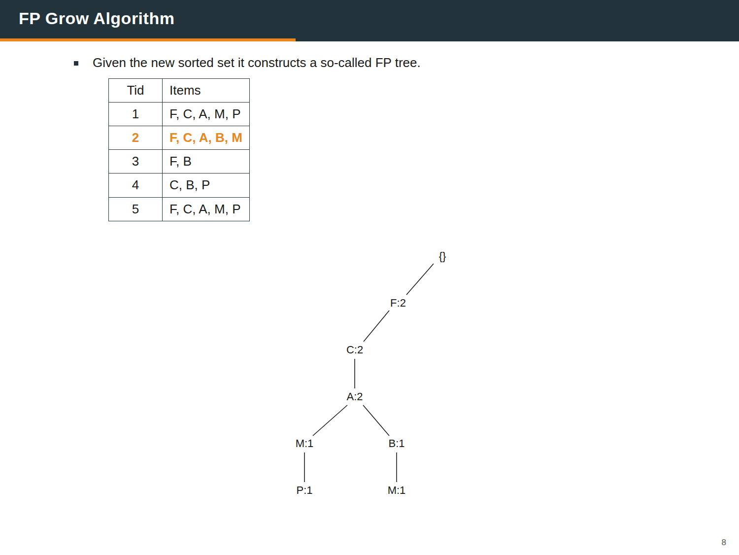FP Grow Algorithm
Given the new sorted set it constructs a so-called FP tree.
| Tid | Items |
| 1 | F, C, A, M, P |
| 2 | F, C, A, B, M |
| 3 | F, B |
| 4 | C, B, P |
| 5 | F, C, A, M, P |
{} at (898,30) ; F:2 at (808,125) ; C:2 at (720,220) ; A:2 at (720,315) ; M:1 at (618,410) ; B:1 at (805,410) ; P:1 at (618,505) ; M:1 at (805,505)
{}
F:2
C:2
A:2
M:1
B:1
P:1
M:1
8